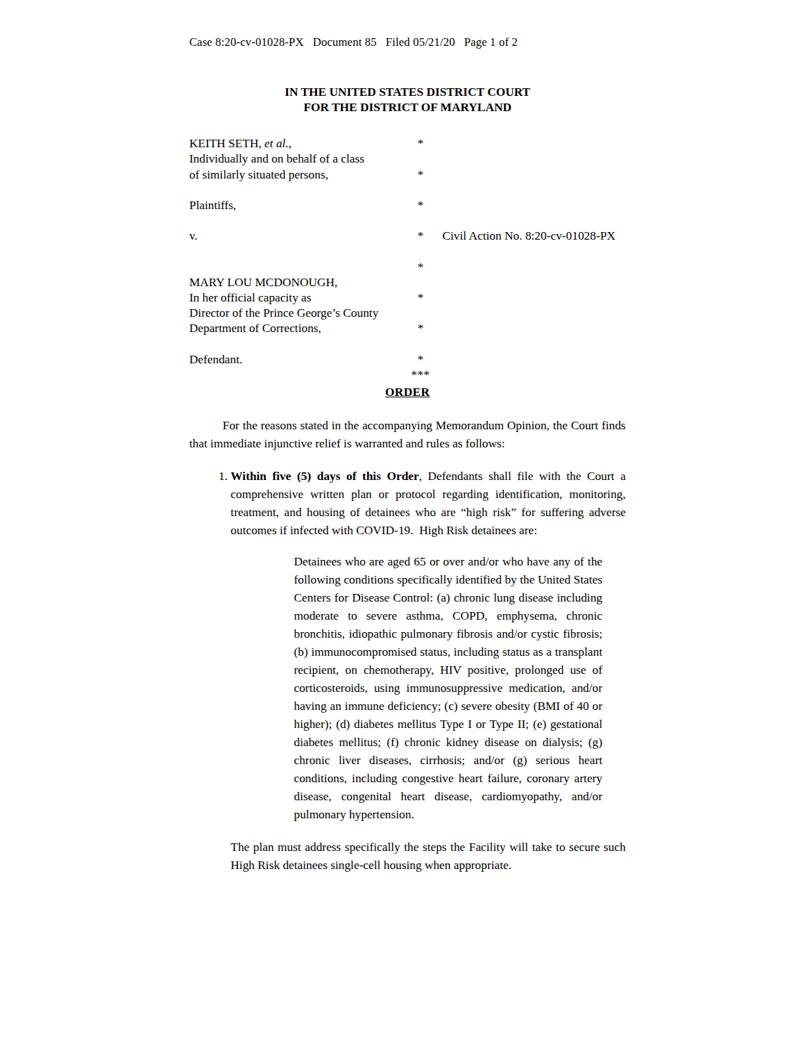Case 8:20-cv-01028-PX Document 85 Filed 05/21/20 Page 1 of 2
IN THE UNITED STATES DISTRICT COURT
FOR THE DISTRICT OF MARYLAND
| KEITH SETH, et al. , | * | |
| Individually and on behalf of a class | | |
| of similarly situated persons, | * | |
| Plaintiffs, | * | |
| v. | * | Civil Action No. 8:20-cv-01028-PX |
| | * | |
| MARY LOU MCDONOUGH, | | |
| In her official capacity as | * | |
| Director of the Prince George’s County | | |
| Department of Corrections, | * | |
| Defendant. | * | |
| | *** | |
ORDER
For the reasons stated in the accompanying Memorandum Opinion, the Court finds that immediate injunctive relief is warranted and rules as follows:
Within five (5) days of this Order, Defendants shall file with the Court a comprehensive written plan or protocol regarding identification, monitoring, treatment, and housing of detainees who are “high risk” for suffering adverse outcomes if infected with COVID-19. High Risk detainees are:
Detainees who are aged 65 or over and/or who have any of the following conditions specifically identified by the United States Centers for Disease Control: (a) chronic lung disease including moderate to severe asthma, COPD, emphysema, chronic bronchitis, idiopathic pulmonary fibrosis and/or cystic fibrosis; (b) immunocompromised status, including status as a transplant recipient, on chemotherapy, HIV positive, prolonged use of corticosteroids, using immunosuppressive medication, and/or having an immune deficiency; (c) severe obesity (BMI of 40 or higher); (d) diabetes mellitus Type I or Type II; (e) gestational diabetes mellitus; (f) chronic kidney disease on dialysis; (g) chronic liver diseases, cirrhosis; and/or (g) serious heart conditions, including congestive heart failure, coronary artery disease, congenital heart disease, cardiomyopathy, and/or pulmonary hypertension.
The plan must address specifically the steps the Facility will take to secure such High Risk detainees single-cell housing when appropriate.